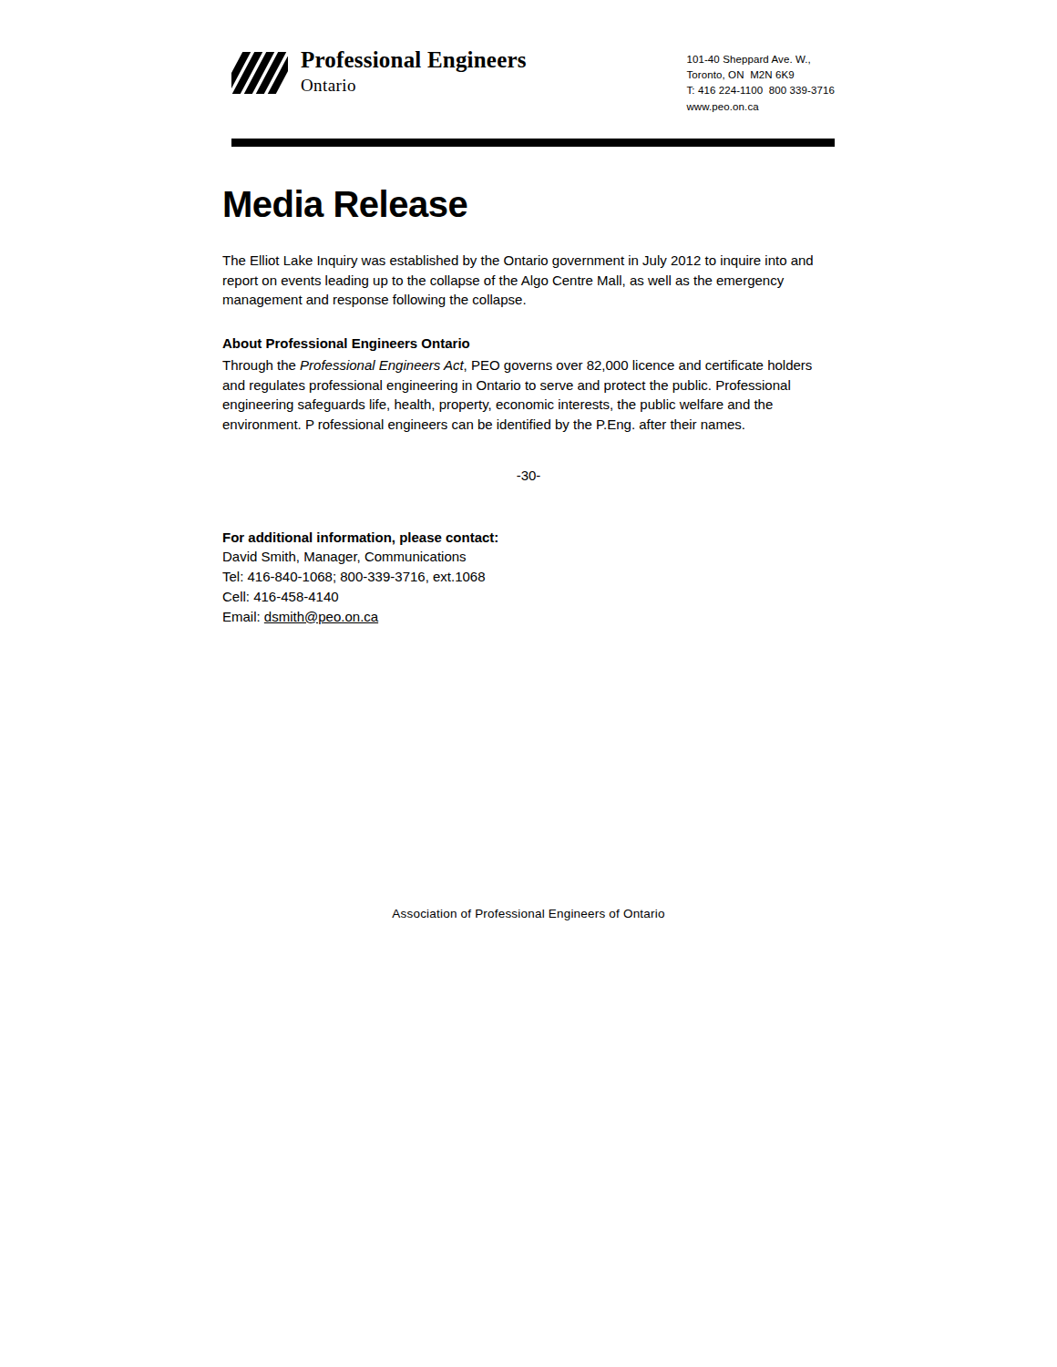Professional Engineers
Ontario
101-40 Sheppard Ave. W.,
Toronto, ON M2N 6K9
T: 416 224-1100 800 339-3716
www.peo.on.ca
Media Release
The Elliot Lake Inquiry was established by the Ontario government in July 2012 to inquire into and report on events leading up to the collapse of the Algo Centre Mall, as well as the emergency management and response following the collapse.
About Professional Engineers Ontario
Through the Professional Engineers Act, PEO governs over 82,000 licence and certificate holders and regulates professional engineering in Ontario to serve and protect the public. Professional engineering safeguards life, health, property, economic interests, the public welfare and the environment. P rofessional engineers can be identified by the P.Eng. after their names.
-30-
For additional information, please contact:
David Smith, Manager, Communications
Tel: 416-840-1068; 800-339-3716, ext.1068
Cell: 416-458-4140
Email: dsmith@peo.on.ca
Association of Professional Engineers of Ontario